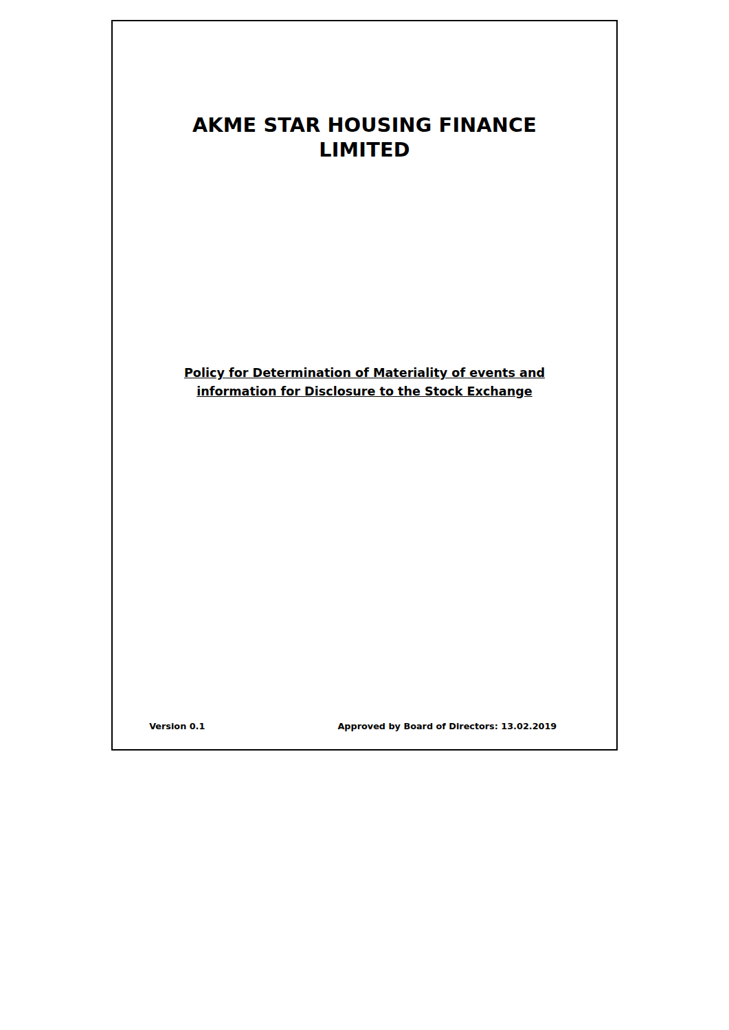AKME STAR HOUSING FINANCE LIMITED
Policy for Determination of Materiality of events and
information for Disclosure to the Stock Exchange
Version 0.1
Approved by Board of Directors: 13.02.2019